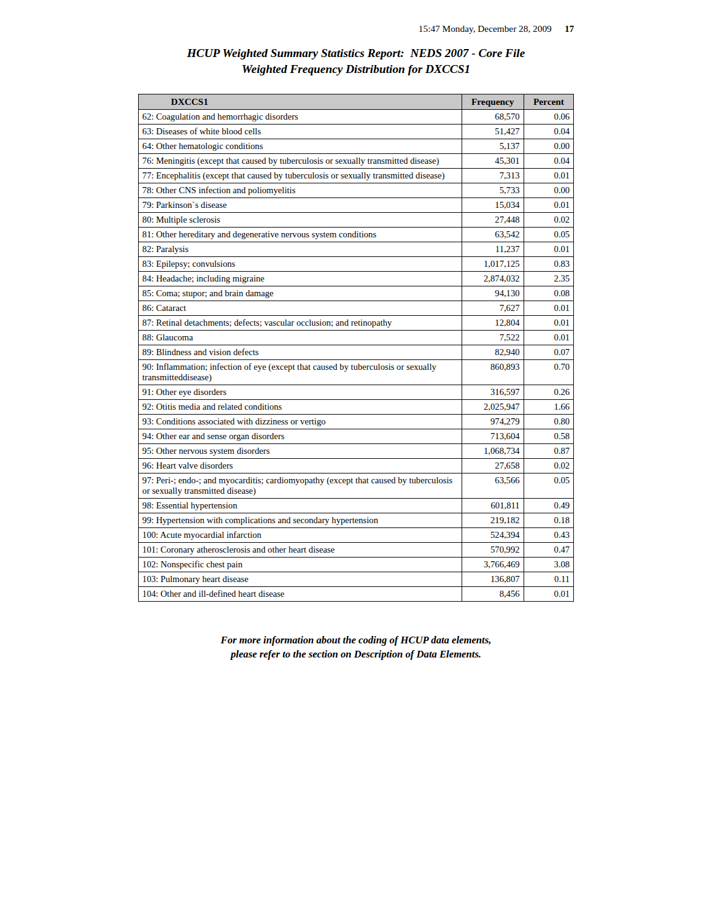15:47 Monday, December 28, 200917
HCUP Weighted Summary Statistics Report: NEDS 2007 - Core File Weighted Frequency Distribution for DXCCS1
| DXCCS1 | Frequency | Percent |
| --- | --- | --- |
| 62: Coagulation and hemorrhagic disorders | 68,570 | 0.06 |
| 63: Diseases of white blood cells | 51,427 | 0.04 |
| 64: Other hematologic conditions | 5,137 | 0.00 |
| 76: Meningitis (except that caused by tuberculosis or sexually transmitted disease) | 45,301 | 0.04 |
| 77: Encephalitis (except that caused by tuberculosis or sexually transmitted disease) | 7,313 | 0.01 |
| 78: Other CNS infection and poliomyelitis | 5,733 | 0.00 |
| 79: Parkinson`s disease | 15,034 | 0.01 |
| 80: Multiple sclerosis | 27,448 | 0.02 |
| 81: Other hereditary and degenerative nervous system conditions | 63,542 | 0.05 |
| 82: Paralysis | 11,237 | 0.01 |
| 83: Epilepsy; convulsions | 1,017,125 | 0.83 |
| 84: Headache; including migraine | 2,874,032 | 2.35 |
| 85: Coma; stupor; and brain damage | 94,130 | 0.08 |
| 86: Cataract | 7,627 | 0.01 |
| 87: Retinal detachments; defects; vascular occlusion; and retinopathy | 12,804 | 0.01 |
| 88: Glaucoma | 7,522 | 0.01 |
| 89: Blindness and vision defects | 82,940 | 0.07 |
| 90: Inflammation; infection of eye (except that caused by tuberculosis or sexually transmitteddisease) | 860,893 | 0.70 |
| 91: Other eye disorders | 316,597 | 0.26 |
| 92: Otitis media and related conditions | 2,025,947 | 1.66 |
| 93: Conditions associated with dizziness or vertigo | 974,279 | 0.80 |
| 94: Other ear and sense organ disorders | 713,604 | 0.58 |
| 95: Other nervous system disorders | 1,068,734 | 0.87 |
| 96: Heart valve disorders | 27,658 | 0.02 |
| 97: Peri-; endo-; and myocarditis; cardiomyopathy (except that caused by tuberculosis or sexually transmitted disease) | 63,566 | 0.05 |
| 98: Essential hypertension | 601,811 | 0.49 |
| 99: Hypertension with complications and secondary hypertension | 219,182 | 0.18 |
| 100: Acute myocardial infarction | 524,394 | 0.43 |
| 101: Coronary atherosclerosis and other heart disease | 570,992 | 0.47 |
| 102: Nonspecific chest pain | 3,766,469 | 3.08 |
| 103: Pulmonary heart disease | 136,807 | 0.11 |
| 104: Other and ill-defined heart disease | 8,456 | 0.01 |
For more information about the coding of HCUP data elements,
please refer to the section on Description of Data Elements.